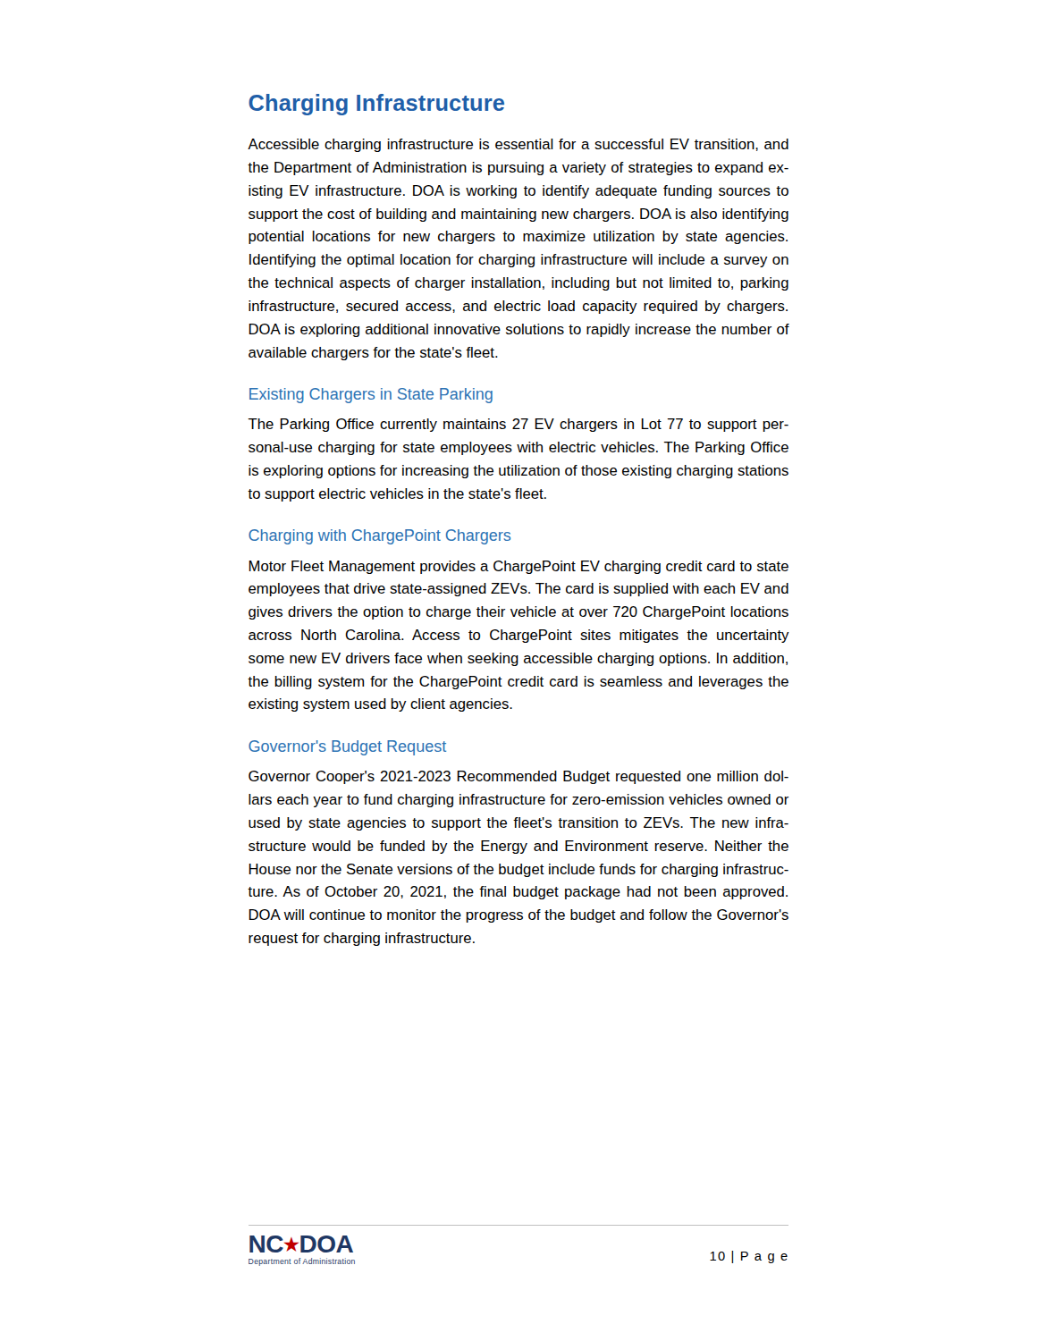Charging Infrastructure
Accessible charging infrastructure is essential for a successful EV transition, and the Department of Administration is pursuing a variety of strategies to expand existing EV infrastructure. DOA is working to identify adequate funding sources to support the cost of building and maintaining new chargers. DOA is also identifying potential locations for new chargers to maximize utilization by state agencies. Identifying the optimal location for charging infrastructure will include a survey on the technical aspects of charger installation, including but not limited to, parking infrastructure, secured access, and electric load capacity required by chargers. DOA is exploring additional innovative solutions to rapidly increase the number of available chargers for the state's fleet.
Existing Chargers in State Parking
The Parking Office currently maintains 27 EV chargers in Lot 77 to support personal-use charging for state employees with electric vehicles. The Parking Office is exploring options for increasing the utilization of those existing charging stations to support electric vehicles in the state's fleet.
Charging with ChargePoint Chargers
Motor Fleet Management provides a ChargePoint EV charging credit card to state employees that drive state-assigned ZEVs. The card is supplied with each EV and gives drivers the option to charge their vehicle at over 720 ChargePoint locations across North Carolina. Access to ChargePoint sites mitigates the uncertainty some new EV drivers face when seeking accessible charging options. In addition, the billing system for the ChargePoint credit card is seamless and leverages the existing system used by client agencies.
Governor's Budget Request
Governor Cooper's 2021-2023 Recommended Budget requested one million dollars each year to fund charging infrastructure for zero-emission vehicles owned or used by state agencies to support the fleet's transition to ZEVs. The new infrastructure would be funded by the Energy and Environment reserve. Neither the House nor the Senate versions of the budget include funds for charging infrastructure. As of October 20, 2021, the final budget package had not been approved. DOA will continue to monitor the progress of the budget and follow the Governor's request for charging infrastructure.
NC★DOA
Department of Administration
10 | P a g e